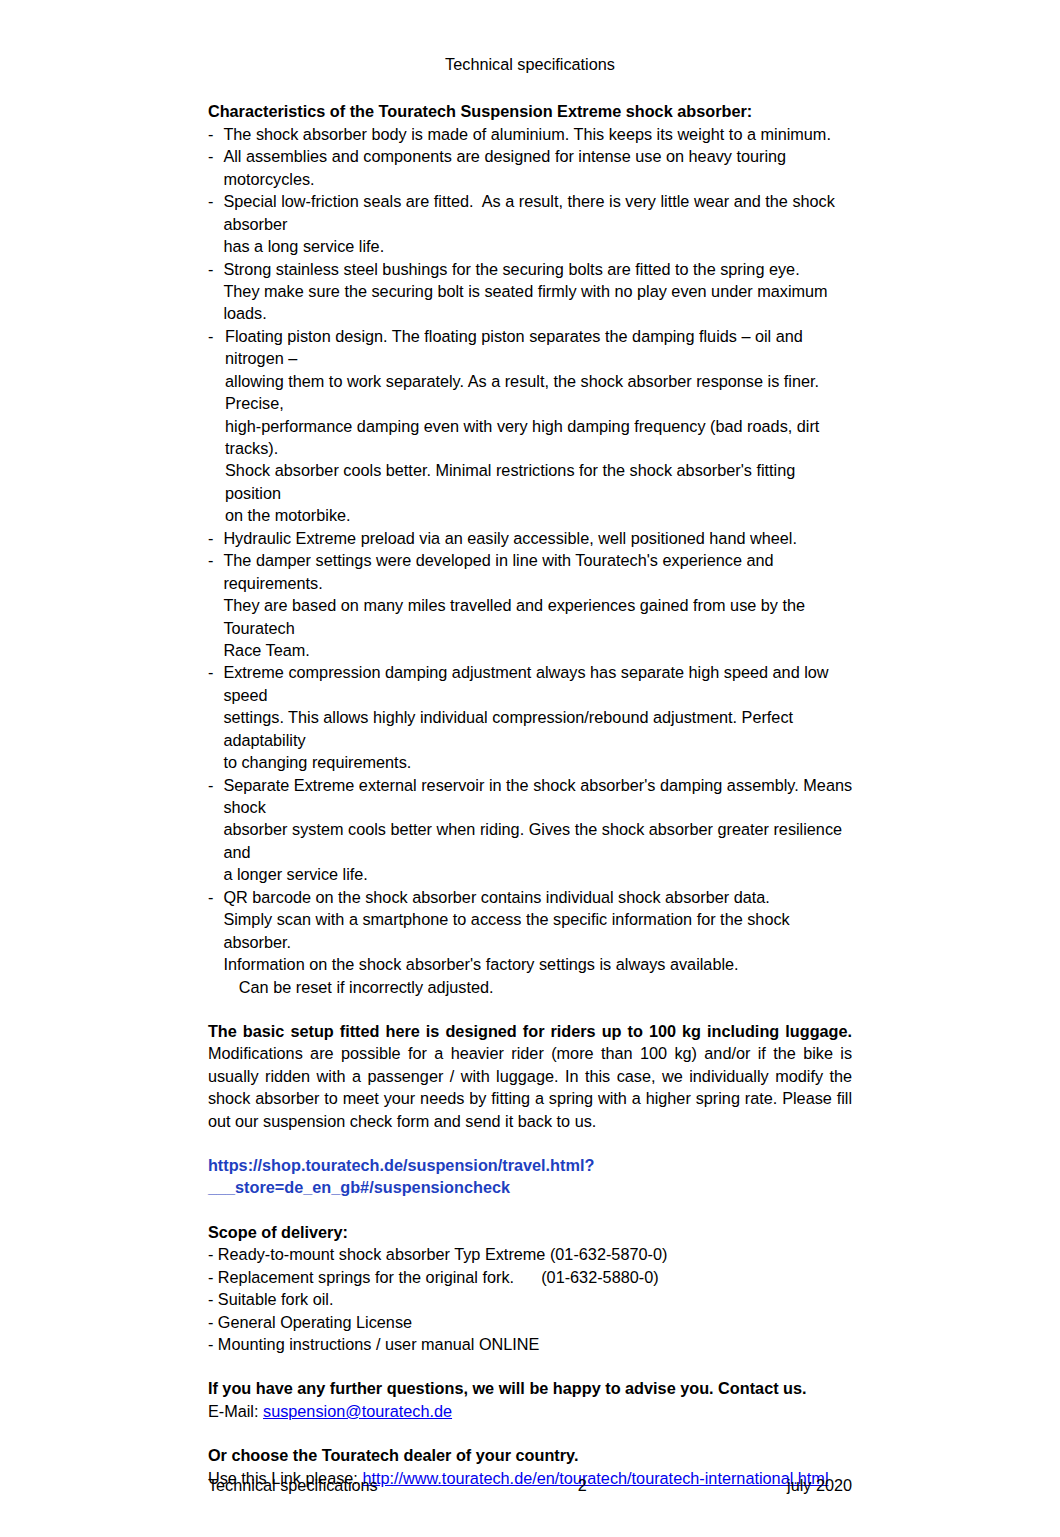Technical specifications
Characteristics of the Touratech Suspension Extreme shock absorber:
The shock absorber body is made of aluminium. This keeps its weight to a minimum.
All assemblies and components are designed for intense use on heavy touring motorcycles.
Special low-friction seals are fitted. As a result, there is very little wear and the shock absorber
has a long service life.
Strong stainless steel bushings for the securing bolts are fitted to the spring eye.
They make sure the securing bolt is seated firmly with no play even under maximum loads.
Floating piston design. The floating piston separates the damping fluids – oil and nitrogen –
allowing them to work separately. As a result, the shock absorber response is finer. Precise,
high-performance damping even with very high damping frequency (bad roads, dirt tracks).
Shock absorber cools better. Minimal restrictions for the shock absorber's fitting position
on the motorbike.
Hydraulic Extreme preload via an easily accessible, well positioned hand wheel.
The damper settings were developed in line with Touratech's experience and requirements.
They are based on many miles travelled and experiences gained from use by the Touratech
Race Team.
Extreme compression damping adjustment always has separate high speed and low speed
settings. This allows highly individual compression/rebound adjustment. Perfect adaptability
to changing requirements.
Separate Extreme external reservoir in the shock absorber's damping assembly. Means shock
absorber system cools better when riding. Gives the shock absorber greater resilience and
a longer service life.
QR barcode on the shock absorber contains individual shock absorber data.
Simply scan with a smartphone to access the specific information for the shock absorber.
Information on the shock absorber's factory settings is always available.
Can be reset if incorrectly adjusted.
The basic setup fitted here is designed for riders up to 100 kg including luggage. Modifications are possible for a heavier rider (more than 100 kg) and/or if the bike is usually ridden with a passenger / with luggage. In this case, we individually modify the shock absorber to meet your needs by fitting a spring with a higher spring rate. Please fill out our suspension check form and send it back to us.
https://shop.touratech.de/suspension/travel.html?___store=de_en_gb#/suspensioncheck
Scope of delivery:
- Ready-to-mount shock absorber Typ Extreme (01-632-5870-0)
- Replacement springs for the original fork. (01-632-5880-0)
- Suitable fork oil.
- General Operating License
- Mounting instructions / user manual ONLINE
If you have any further questions, we will be happy to advise you. Contact us.
E-Mail: suspension@touratech.de
Or choose the Touratech dealer of your country.
Use this Link please: http://www.touratech.de/en/touratech/touratech-international.html
Technical specifications
2
july 2020